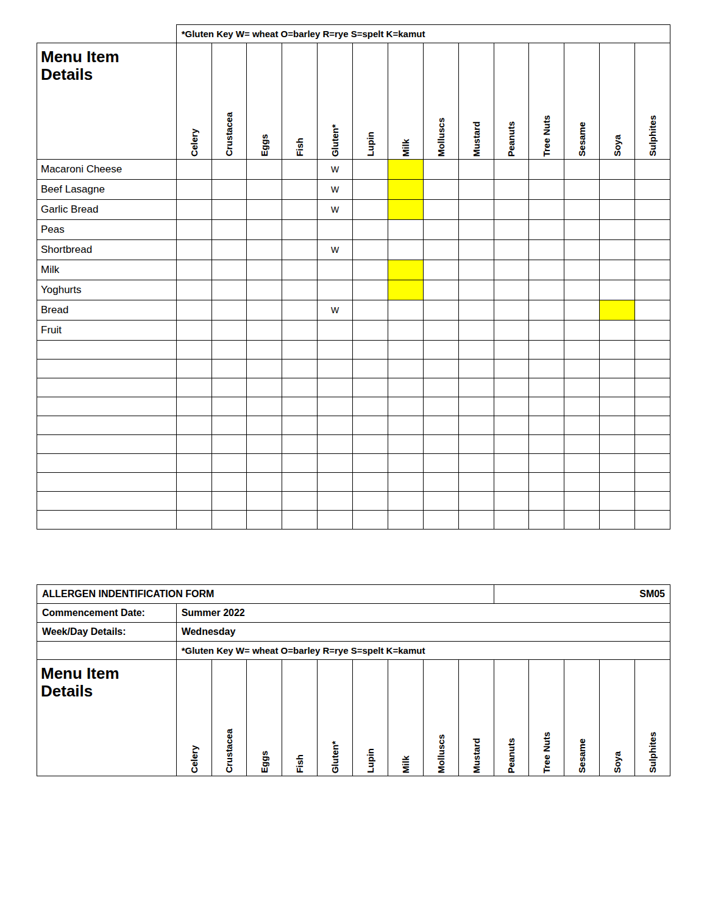| | *Gluten Key W= wheat O=barley R=rye S=spelt K=kamut |
| Menu Item Details | Celery | Crustacea | Eggs | Fish | Gluten* | Lupin | Milk | Molluscs | Mustard | Peanuts | Tree Nuts | Sesame | Soya | Sulphites |
| Macaroni Cheese | | | | | W | | | | | | | | | |
| Beef Lasagne | | | | | W | | | | | | | | | |
| Garlic Bread | | | | | W | | | | | | | | | |
| Peas | | | | | | | | | | | | | | |
| Shortbread | | | | | W | | | | | | | | | |
| Milk | | | | | | | | | | | | | | |
| Yoghurts | | | | | | | | | | | | | | |
| Bread | | | | | W | | | | | | | | | |
| Fruit | | | | | | | | | | | | | | |
| ALLERGEN INDENTIFICATION FORM | SM05 |
| Commencement Date: | Summer 2022 |
| Week/Day Details: | Wednesday |
| | *Gluten Key W= wheat O=barley R=rye S=spelt K=kamut |
| Menu Item Details | Celery | Crustacea | Eggs | Fish | Gluten* | Lupin | Milk | Molluscs | Mustard | Peanuts | Tree Nuts | Sesame | Soya | Sulphites |